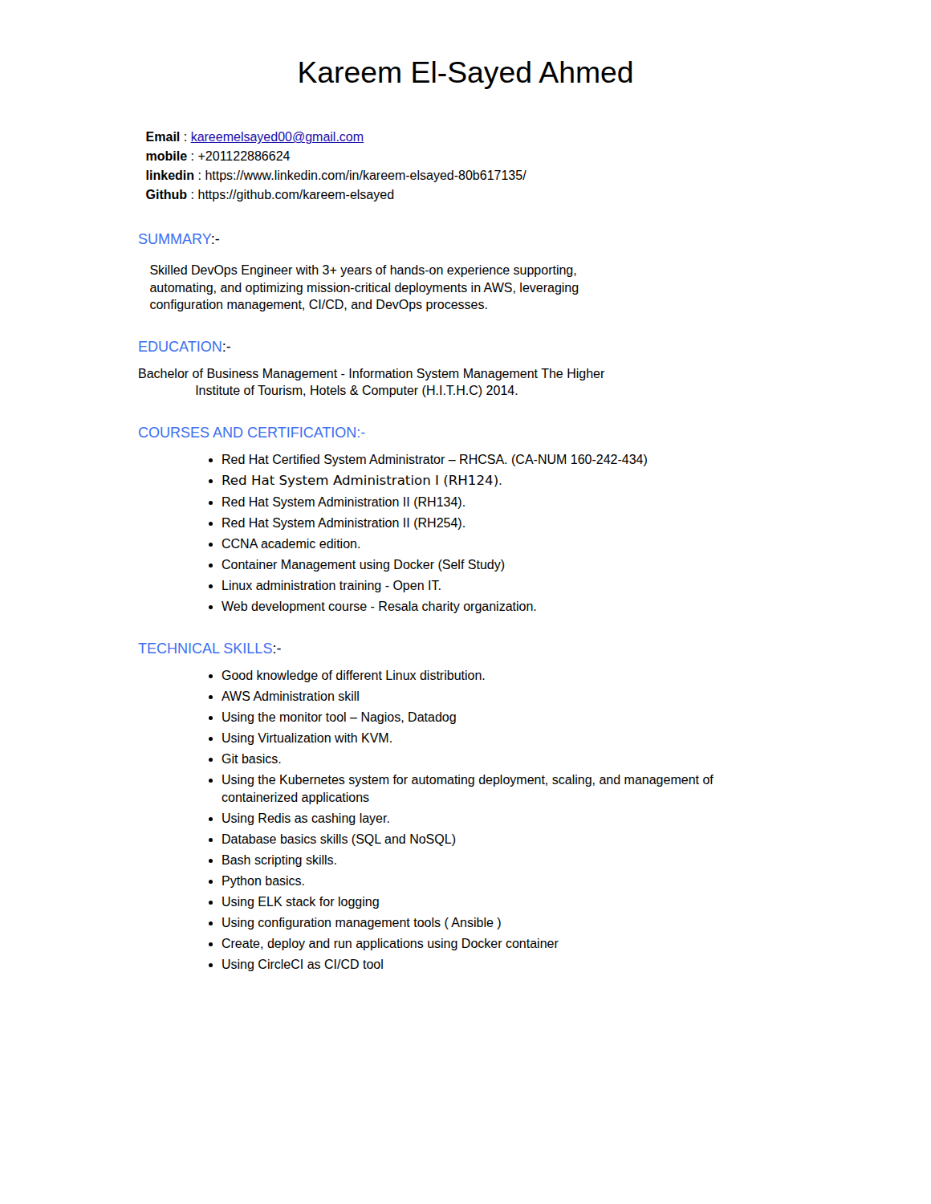Kareem El-Sayed Ahmed
Email : kareemelsayed00@gmail.com
mobile : +201122886624
linkedin : https://www.linkedin.com/in/kareem-elsayed-80b617135/
Github : https://github.com/kareem-elsayed
SUMMARY:-
Skilled DevOps Engineer with 3+ years of hands-on experience supporting, automating, and optimizing mission-critical deployments in AWS, leveraging configuration management, CI/CD, and DevOps processes.
EDUCATION:-
Bachelor of Business Management - Information System Management The Higher
Institute of Tourism, Hotels & Computer (H.I.T.H.C) 2014.
COURSES AND CERTIFICATION:-
Red Hat Certified System Administrator – RHCSA. (CA-NUM 160-242-434)
Red Hat System Administration I (RH124).
Red Hat System Administration II (RH134).
Red Hat System Administration II (RH254).
CCNA academic edition.
Container Management using Docker (Self Study)
Linux administration training - Open IT.
Web development course - Resala charity organization.
TECHNICAL SKILLS:-
Good knowledge of different Linux distribution.
AWS Administration skill
Using the monitor tool – Nagios, Datadog
Using Virtualization with KVM.
Git basics.
Using the Kubernetes system for automating deployment, scaling, and management of containerized applications
Using Redis as cashing layer.
Database basics skills (SQL and NoSQL)
Bash scripting skills.
Python basics.
Using ELK stack for logging
Using configuration management tools ( Ansible )
Create, deploy and run applications using Docker container
Using CircleCI as CI/CD tool